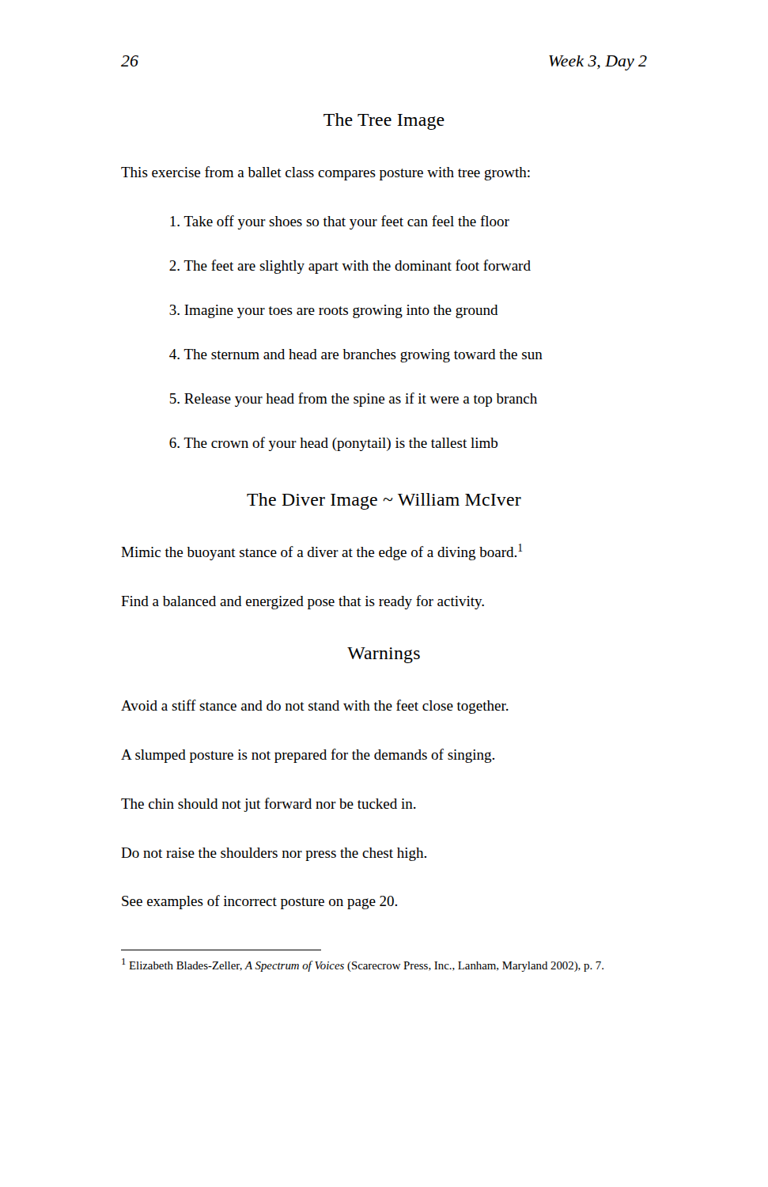26 Week 3, Day 2
The Tree Image
This exercise from a ballet class compares posture with tree growth:
Take off your shoes so that your feet can feel the floor
The feet are slightly apart with the dominant foot forward
Imagine your toes are roots growing into the ground
The sternum and head are branches growing toward the sun
Release your head from the spine as if it were a top branch
The crown of your head (ponytail) is the tallest limb
The Diver Image ~ William McIver
Mimic the buoyant stance of a diver at the edge of a diving board.1
Find a balanced and energized pose that is ready for activity.
Warnings
Avoid a stiff stance and do not stand with the feet close together.
A slumped posture is not prepared for the demands of singing.
The chin should not jut forward nor be tucked in.
Do not raise the shoulders nor press the chest high.
See examples of incorrect posture on page 20.
1 Elizabeth Blades-Zeller, A Spectrum of Voices (Scarecrow Press, Inc., Lanham, Maryland 2002), p. 7.